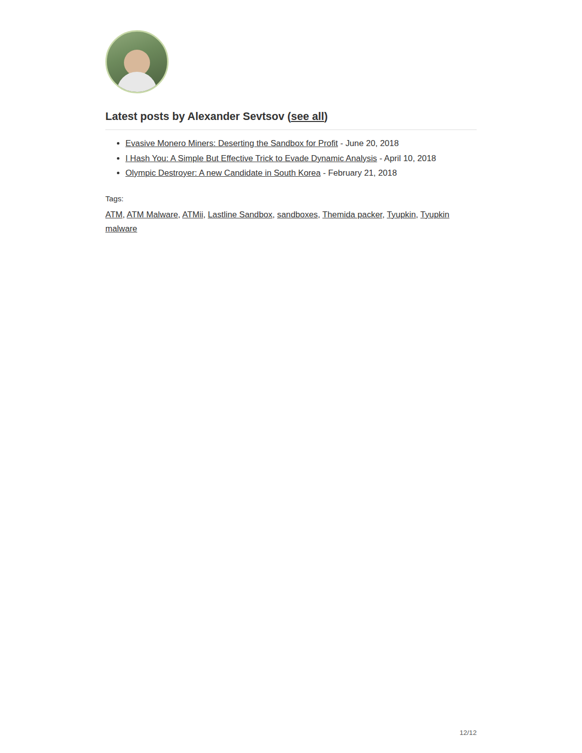Latest posts by Alexander Sevtsov (see all)
Evasive Monero Miners: Deserting the Sandbox for Profit - June 20, 2018
I Hash You: A Simple But Effective Trick to Evade Dynamic Analysis - April 10, 2018
Olympic Destroyer: A new Candidate in South Korea - February 21, 2018
Tags:
ATM, ATM Malware, ATMii, Lastline Sandbox, sandboxes, Themida packer, Tyupkin, Tyupkin malware
12/12